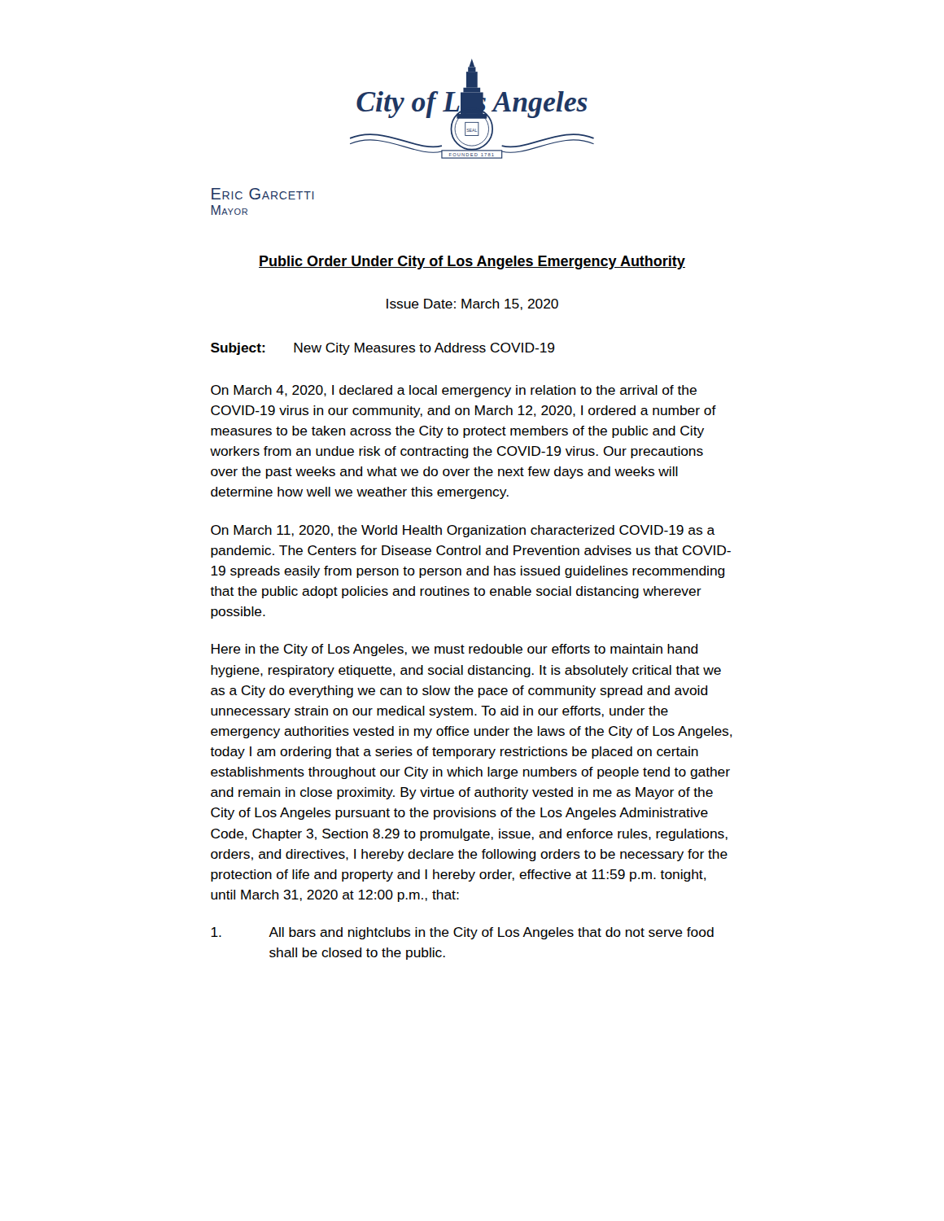City of Los Angeles SEAL FOUNDED 1781
Eric Garcetti
Mayor
Public Order Under City of Los Angeles Emergency Authority
Issue Date: March 15, 2020
Subject: New City Measures to Address COVID-19
On March 4, 2020, I declared a local emergency in relation to the arrival of the COVID-19 virus in our community, and on March 12, 2020, I ordered a number of measures to be taken across the City to protect members of the public and City workers from an undue risk of contracting the COVID-19 virus. Our precautions over the past weeks and what we do over the next few days and weeks will determine how well we weather this emergency.
On March 11, 2020, the World Health Organization characterized COVID-19 as a pandemic. The Centers for Disease Control and Prevention advises us that COVID-19 spreads easily from person to person and has issued guidelines recommending that the public adopt policies and routines to enable social distancing wherever possible.
Here in the City of Los Angeles, we must redouble our efforts to maintain hand hygiene, respiratory etiquette, and social distancing. It is absolutely critical that we as a City do everything we can to slow the pace of community spread and avoid unnecessary strain on our medical system. To aid in our efforts, under the emergency authorities vested in my office under the laws of the City of Los Angeles, today I am ordering that a series of temporary restrictions be placed on certain establishments throughout our City in which large numbers of people tend to gather and remain in close proximity. By virtue of authority vested in me as Mayor of the City of Los Angeles pursuant to the provisions of the Los Angeles Administrative Code, Chapter 3, Section 8.29 to promulgate, issue, and enforce rules, regulations, orders, and directives, I hereby declare the following orders to be necessary for the protection of life and property and I hereby order, effective at 11:59 p.m. tonight, until March 31, 2020 at 12:00 p.m., that:
1. All bars and nightclubs in the City of Los Angeles that do not serve food shall be closed to the public.